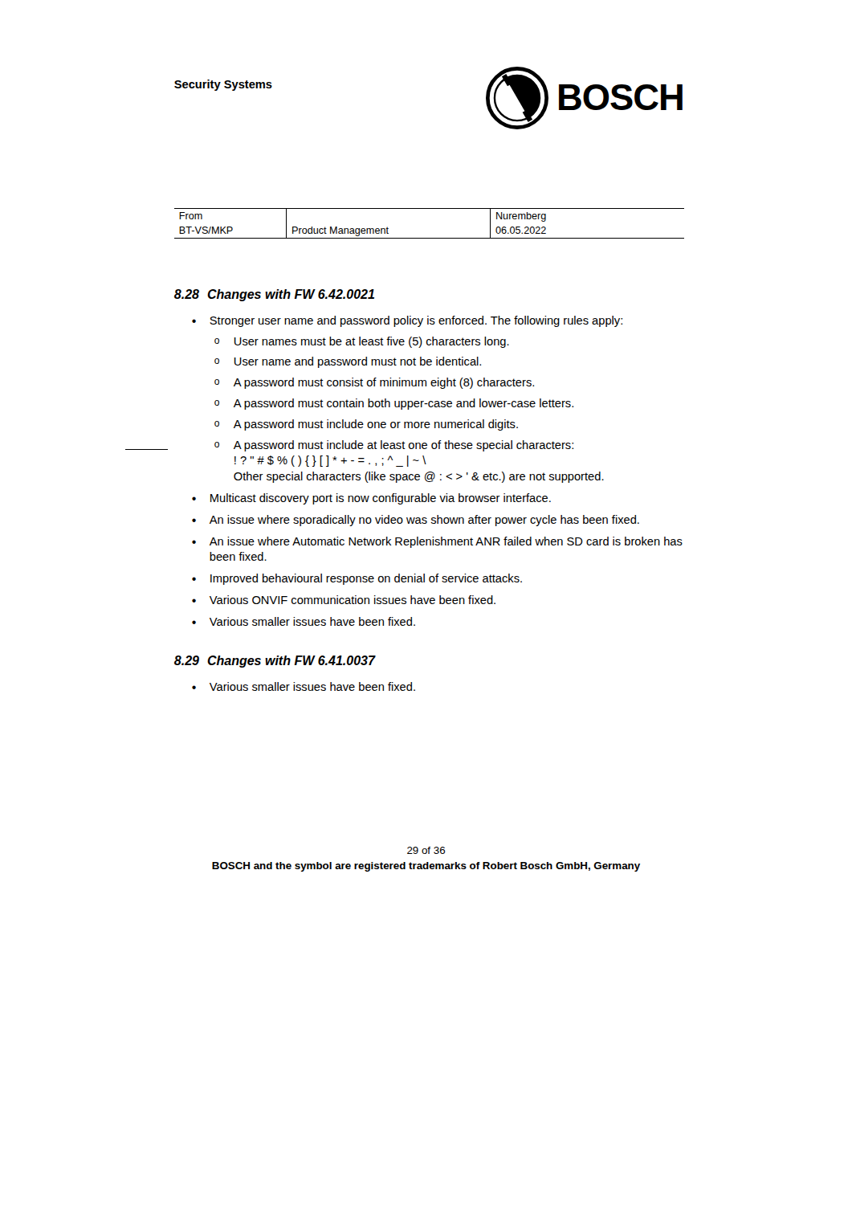Security Systems
BOSCH
| From | | | Nuremberg | |
| BT-VS/MKP | Product Management | | 06.05.2022 | |
8.28 Changes with FW 6.42.0021
Stronger user name and password policy is enforced. The following rules apply:
User names must be at least five (5) characters long.
User name and password must not be identical.
A password must consist of minimum eight (8) characters.
A password must contain both upper-case and lower-case letters.
A password must include one or more numerical digits.
A password must include at least one of these special characters:
! ? " # $ % ( ) { } [ ] * + - = . , ; ^ _ | ~ \
Other special characters (like space @ : < > ' & etc.) are not supported.
Multicast discovery port is now configurable via browser interface.
An issue where sporadically no video was shown after power cycle has been fixed.
An issue where Automatic Network Replenishment ANR failed when SD card is broken has been fixed.
Improved behavioural response on denial of service attacks.
Various ONVIF communication issues have been fixed.
Various smaller issues have been fixed.
8.29 Changes with FW 6.41.0037
Various smaller issues have been fixed.
29 of 36
BOSCH and the symbol are registered trademarks of Robert Bosch GmbH, Germany